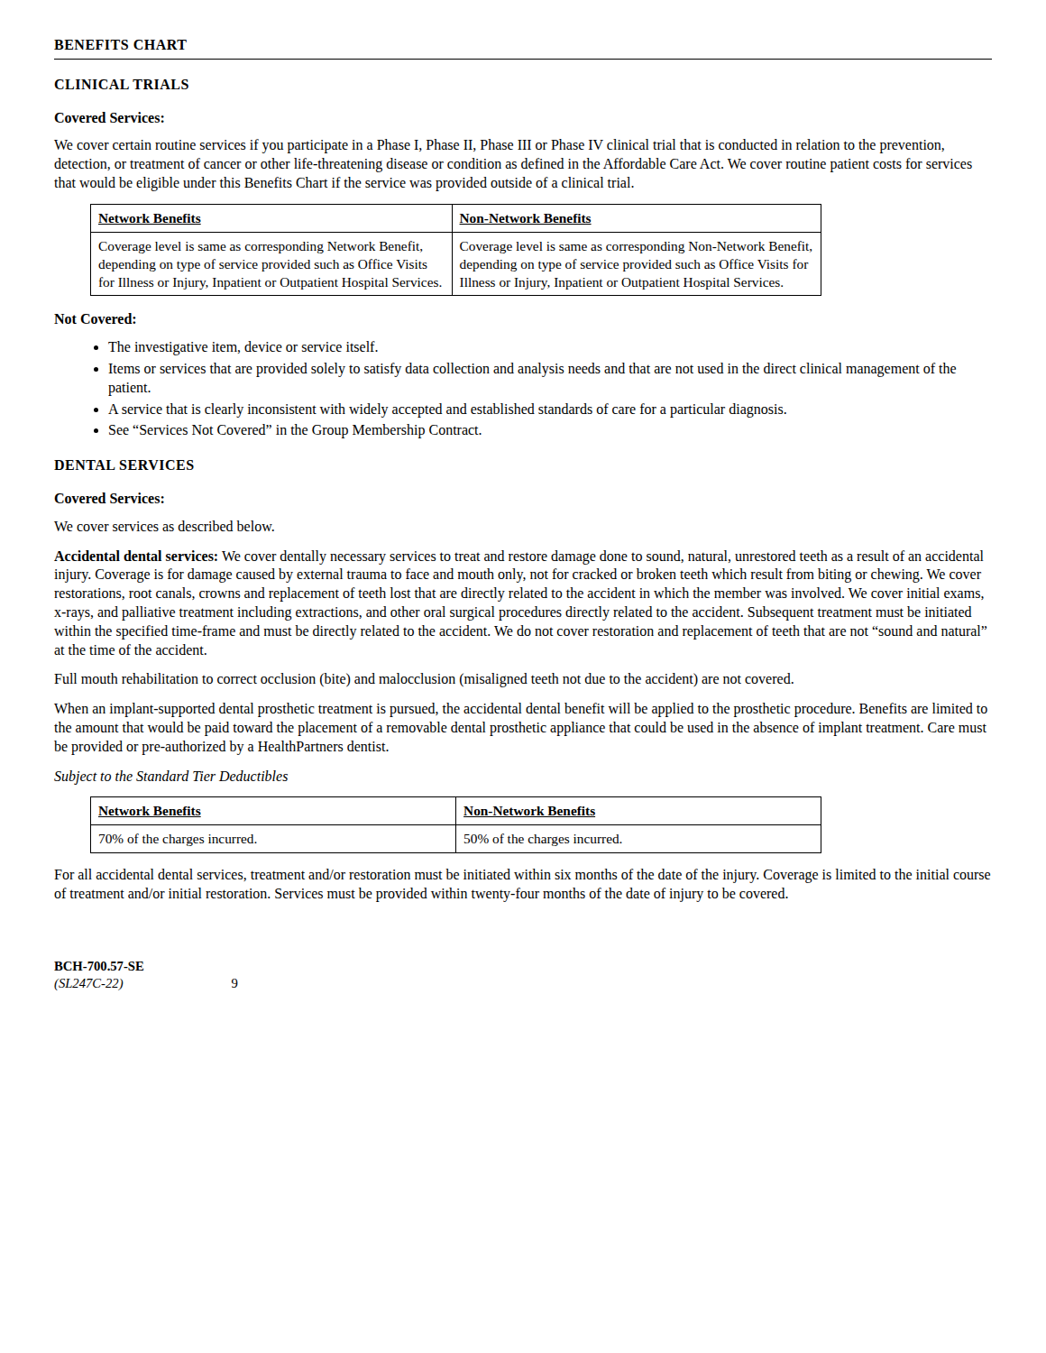BENEFITS CHART
CLINICAL TRIALS
Covered Services:
We cover certain routine services if you participate in a Phase I, Phase II, Phase III or Phase IV clinical trial that is conducted in relation to the prevention, detection, or treatment of cancer or other life-threatening disease or condition as defined in the Affordable Care Act. We cover routine patient costs for services that would be eligible under this Benefits Chart if the service was provided outside of a clinical trial.
| Network Benefits | Non-Network Benefits |
| --- | --- |
| Coverage level is same as corresponding Network Benefit, depending on type of service provided such as Office Visits for Illness or Injury, Inpatient or Outpatient Hospital Services. | Coverage level is same as corresponding Non-Network Benefit, depending on type of service provided such as Office Visits for Illness or Injury, Inpatient or Outpatient Hospital Services. |
Not Covered:
The investigative item, device or service itself.
Items or services that are provided solely to satisfy data collection and analysis needs and that are not used in the direct clinical management of the patient.
A service that is clearly inconsistent with widely accepted and established standards of care for a particular diagnosis.
See “Services Not Covered” in the Group Membership Contract.
DENTAL SERVICES
Covered Services:
We cover services as described below.
Accidental dental services: We cover dentally necessary services to treat and restore damage done to sound, natural, unrestored teeth as a result of an accidental injury. Coverage is for damage caused by external trauma to face and mouth only, not for cracked or broken teeth which result from biting or chewing. We cover restorations, root canals, crowns and replacement of teeth lost that are directly related to the accident in which the member was involved. We cover initial exams, x-rays, and palliative treatment including extractions, and other oral surgical procedures directly related to the accident. Subsequent treatment must be initiated within the specified time-frame and must be directly related to the accident. We do not cover restoration and replacement of teeth that are not “sound and natural” at the time of the accident.
Full mouth rehabilitation to correct occlusion (bite) and malocclusion (misaligned teeth not due to the accident) are not covered.
When an implant-supported dental prosthetic treatment is pursued, the accidental dental benefit will be applied to the prosthetic procedure. Benefits are limited to the amount that would be paid toward the placement of a removable dental prosthetic appliance that could be used in the absence of implant treatment. Care must be provided or pre-authorized by a HealthPartners dentist.
Subject to the Standard Tier Deductibles
| Network Benefits | Non-Network Benefits |
| --- | --- |
| 70% of the charges incurred. | 50% of the charges incurred. |
For all accidental dental services, treatment and/or restoration must be initiated within six months of the date of the injury. Coverage is limited to the initial course of treatment and/or initial restoration. Services must be provided within twenty-four months of the date of injury to be covered.
BCH-700.57-SE
(SL247C-22) 9